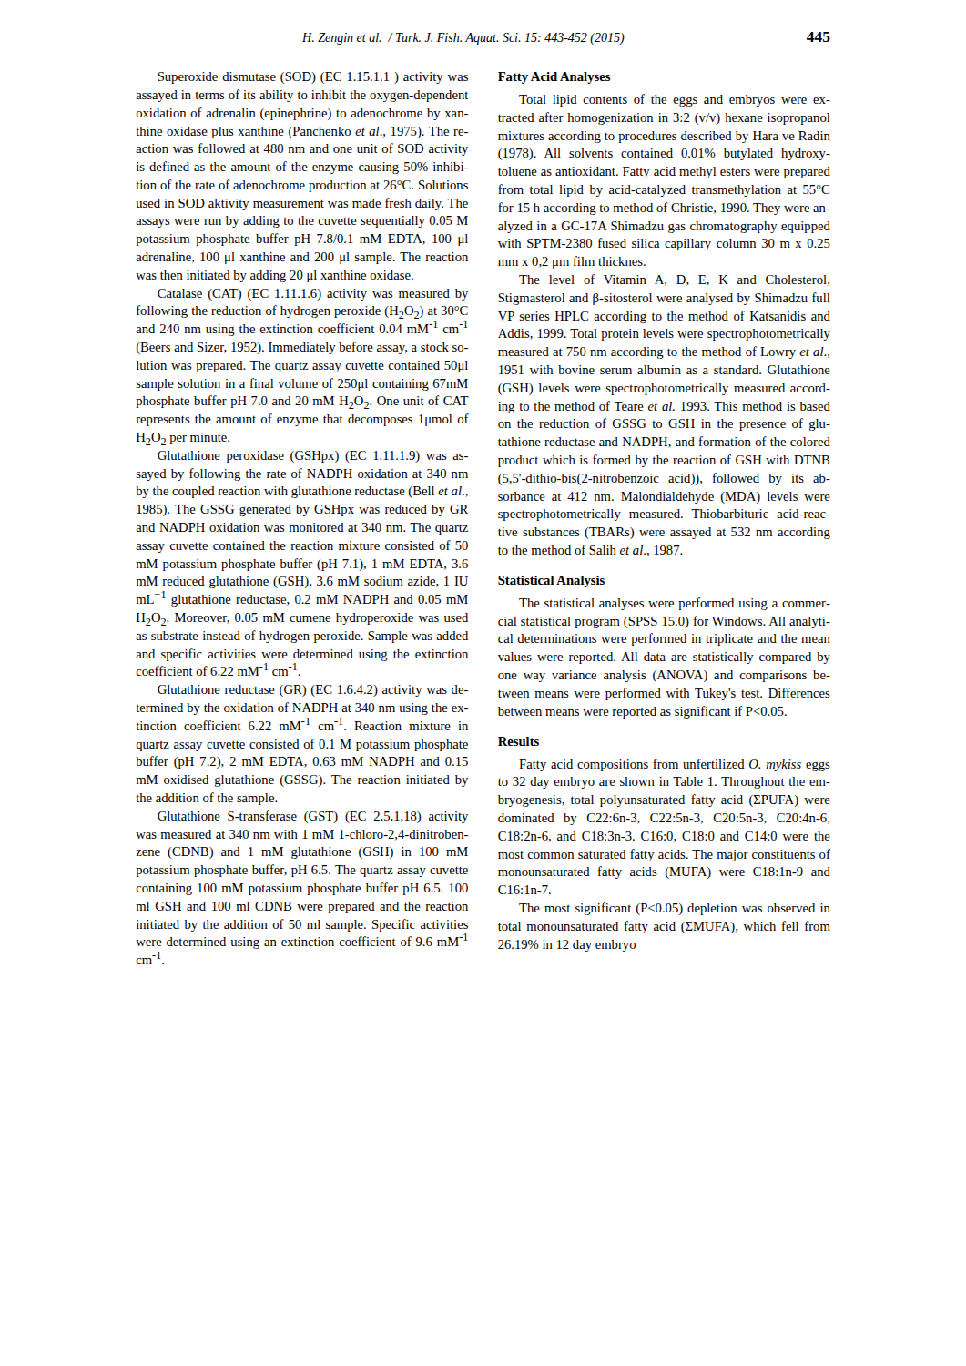H. Zengin et al. / Turk. J. Fish. Aquat. Sci. 15: 443-452 (2015) 445
Superoxide dismutase (SOD) (EC 1.15.1.1 ) activity was assayed in terms of its ability to inhibit the oxygen-dependent oxidation of adrenalin (epinephrine) to adenochrome by xanthine oxidase plus xanthine (Panchenko et al., 1975). The reaction was followed at 480 nm and one unit of SOD activity is defined as the amount of the enzyme causing 50% inhibition of the rate of adenochrome production at 26°C. Solutions used in SOD aktivity measurement was made fresh daily. The assays were run by adding to the cuvette sequentially 0.05 M potassium phosphate buffer pH 7.8/0.1 mM EDTA, 100 μl adrenaline, 100 μl xanthine and 200 μl sample. The reaction was then initiated by adding 20 μl xanthine oxidase.
Catalase (CAT) (EC 1.11.1.6) activity was measured by following the reduction of hydrogen peroxide (H2O2) at 30°C and 240 nm using the extinction coefficient 0.04 mM-1 cm-1 (Beers and Sizer, 1952). Immediately before assay, a stock solution was prepared. The quartz assay cuvette contained 50μl sample solution in a final volume of 250μl containing 67mM phosphate buffer pH 7.0 and 20 mM H2O2. One unit of CAT represents the amount of enzyme that decomposes 1μmol of H2O2 per minute.
Glutathione peroxidase (GSHpx) (EC 1.11.1.9) was assayed by following the rate of NADPH oxidation at 340 nm by the coupled reaction with glutathione reductase (Bell et al., 1985). The GSSG generated by GSHpx was reduced by GR and NADPH oxidation was monitored at 340 nm. The quartz assay cuvette contained the reaction mixture consisted of 50 mM potassium phosphate buffer (pH 7.1), 1 mM EDTA, 3.6 mM reduced glutathione (GSH), 3.6 mM sodium azide, 1 IU mL−1 glutathione reductase, 0.2 mM NADPH and 0.05 mM H2O2. Moreover, 0.05 mM cumene hydroperoxide was used as substrate instead of hydrogen peroxide. Sample was added and specific activities were determined using the extinction coefficient of 6.22 mM-1 cm-1.
Glutathione reductase (GR) (EC 1.6.4.2) activity was determined by the oxidation of NADPH at 340 nm using the extinction coefficient 6.22 mM-1 cm-1. Reaction mixture in quartz assay cuvette consisted of 0.1 M potassium phosphate buffer (pH 7.2), 2 mM EDTA, 0.63 mM NADPH and 0.15 mM oxidised glutathione (GSSG). The reaction initiated by the addition of the sample.
Glutathione S-transferase (GST) (EC 2,5,1,18) activity was measured at 340 nm with 1 mM 1-chloro-2,4-dinitrobenzene (CDNB) and 1 mM glutathione (GSH) in 100 mM potassium phosphate buffer, pH 6.5. The quartz assay cuvette containing 100 mM potassium phosphate buffer pH 6.5. 100 ml GSH and 100 ml CDNB were prepared and the reaction initiated by the addition of 50 ml sample. Specific activities were determined using an extinction coefficient of 9.6 mM-1 cm-1.
Fatty Acid Analyses
Total lipid contents of the eggs and embryos were extracted after homogenization in 3:2 (v/v) hexane isopropanol mixtures according to procedures described by Hara ve Radin (1978). All solvents contained 0.01% butylated hydroxytoluene as antioxidant. Fatty acid methyl esters were prepared from total lipid by acid-catalyzed transmethylation at 55°C for 15 h according to method of Christie, 1990. They were analyzed in a GC-17A Shimadzu gas chromatography equipped with SPTM-2380 fused silica capillary column 30 m x 0.25 mm x 0,2 μm film thicknes.
The level of Vitamin A, D, E, K and Cholesterol, Stigmasterol and β-sitosterol were analysed by Shimadzu full VP series HPLC according to the method of Katsanidis and Addis, 1999. Total protein levels were spectrophotometrically measured at 750 nm according to the method of Lowry et al., 1951 with bovine serum albumin as a standard. Glutathione (GSH) levels were spectrophotometrically measured according to the method of Teare et al. 1993. This method is based on the reduction of GSSG to GSH in the presence of glutathione reductase and NADPH, and formation of the colored product which is formed by the reaction of GSH with DTNB (5,5'-dithio-bis(2-nitrobenzoic acid)), followed by its absorbance at 412 nm. Malondialdehyde (MDA) levels were spectrophotometrically measured. Thiobarbituric acid-reactive substances (TBARs) were assayed at 532 nm according to the method of Salih et al., 1987.
Statistical Analysis
The statistical analyses were performed using a commercial statistical program (SPSS 15.0) for Windows. All analytical determinations were performed in triplicate and the mean values were reported. All data are statistically compared by one way variance analysis (ANOVA) and comparisons between means were performed with Tukey's test. Differences between means were reported as significant if P<0.05.
Results
Fatty acid compositions from unfertilized O. mykiss eggs to 32 day embryo are shown in Table 1. Throughout the embryogenesis, total polyunsaturated fatty acid (ΣPUFA) were dominated by C22:6n-3, C22:5n-3, C20:5n-3, C20:4n-6, C18:2n-6, and C18:3n-3. C16:0, C18:0 and C14:0 were the most common saturated fatty acids. The major constituents of monounsaturated fatty acids (MUFA) were C18:1n-9 and C16:1n-7.
The most significant (P<0.05) depletion was observed in total monounsaturated fatty acid (ΣMUFA), which fell from 26.19% in 12 day embryo